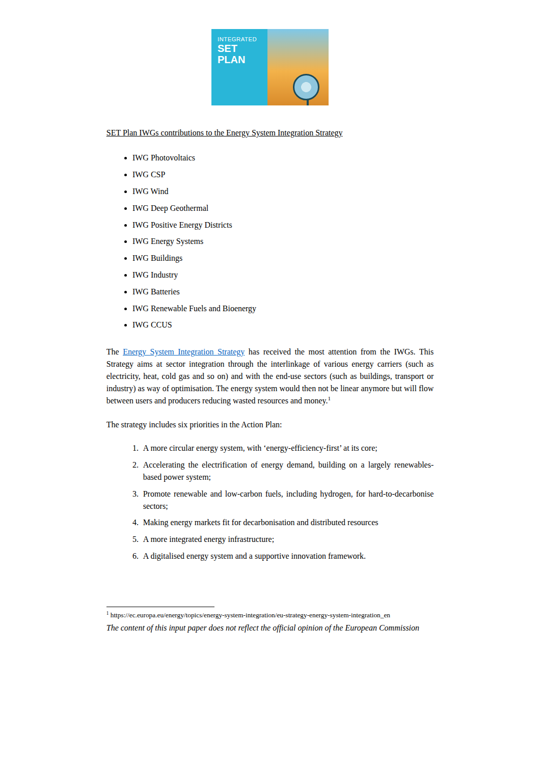INTEGRATED SET PLAN
SET Plan IWGs contributions to the Energy System Integration Strategy
IWG Photovoltaics
IWG CSP
IWG Wind
IWG Deep Geothermal
IWG Positive Energy Districts
IWG Energy Systems
IWG Buildings
IWG Industry
IWG Batteries
IWG Renewable Fuels and Bioenergy
IWG CCUS
The Energy System Integration Strategy has received the most attention from the IWGs. This Strategy aims at sector integration through the interlinkage of various energy carriers (such as electricity, heat, cold gas and so on) and with the end-use sectors (such as buildings, transport or industry) as way of optimisation. The energy system would then not be linear anymore but will flow between users and producers reducing wasted resources and money.1
The strategy includes six priorities in the Action Plan:
A more circular energy system, with ‘energy-efficiency-first’ at its core;
Accelerating the electrification of energy demand, building on a largely renewables-based power system;
Promote renewable and low-carbon fuels, including hydrogen, for hard-to-decarbonise sectors;
Making energy markets fit for decarbonisation and distributed resources
A more integrated energy infrastructure;
A digitalised energy system and a supportive innovation framework.
1 https://ec.europa.eu/energy/topics/energy-system-integration/eu-strategy-energy-system-integration_en
The content of this input paper does not reflect the official opinion of the European Commission